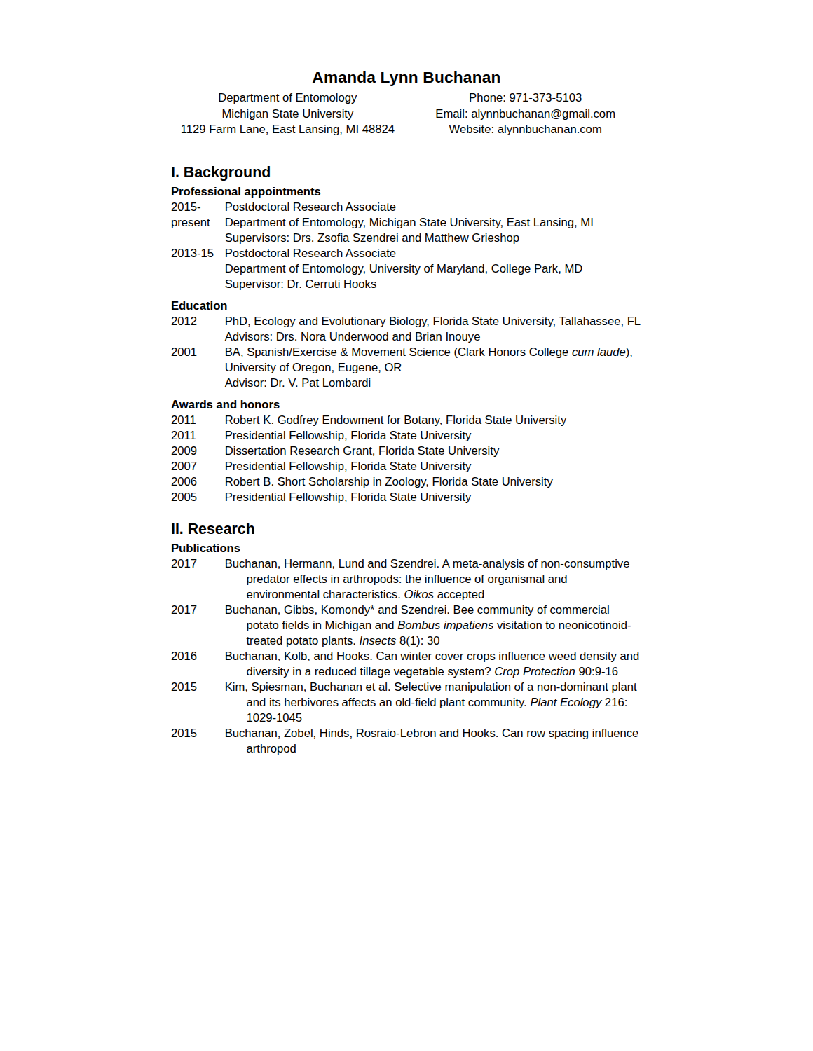Amanda Lynn Buchanan
| Department of Entomology | Phone: 971-373-5103 |
| Michigan State University | Email: alynnbuchanan@gmail.com |
| 1129 Farm Lane, East Lansing, MI 48824 | Website: alynnbuchanan.com |
I. Background
Professional appointments
2015-present
Postdoctoral Research Associate
Department of Entomology, Michigan State University, East Lansing, MI
Supervisors: Drs. Zsofia Szendrei and Matthew Grieshop
2013-15
Postdoctoral Research Associate
Department of Entomology, University of Maryland, College Park, MD
Supervisor: Dr. Cerruti Hooks
Education
2012
PhD, Ecology and Evolutionary Biology, Florida State University, Tallahassee, FL
Advisors: Drs. Nora Underwood and Brian Inouye
2001
BA, Spanish/Exercise & Movement Science (Clark Honors College cum laude), University of Oregon, Eugene, OR
Advisor: Dr. V. Pat Lombardi
Awards and honors
2011
Robert K. Godfrey Endowment for Botany, Florida State University
2011
Presidential Fellowship, Florida State University
2009
Dissertation Research Grant, Florida State University
2007
Presidential Fellowship, Florida State University
2006
Robert B. Short Scholarship in Zoology, Florida State University
2005
Presidential Fellowship, Florida State University
II. Research
Publications
2017
Buchanan, Hermann, Lund and Szendrei. A meta-analysis of non-consumptive predator effects in arthropods: the influence of organismal and environmental characteristics. Oikos accepted
2017
Buchanan, Gibbs, Komondy* and Szendrei. Bee community of commercial potato fields in Michigan and Bombus impatiens visitation to neonicotinoid-treated potato plants. Insects 8(1): 30
2016
Buchanan, Kolb, and Hooks. Can winter cover crops influence weed density and diversity in a reduced tillage vegetable system? Crop Protection 90:9-16
2015
Kim, Spiesman, Buchanan et al. Selective manipulation of a non-dominant plant and its herbivores affects an old-field plant community. Plant Ecology 216: 1029-1045
2015
Buchanan, Zobel, Hinds, Rosraio-Lebron and Hooks. Can row spacing influence arthropod